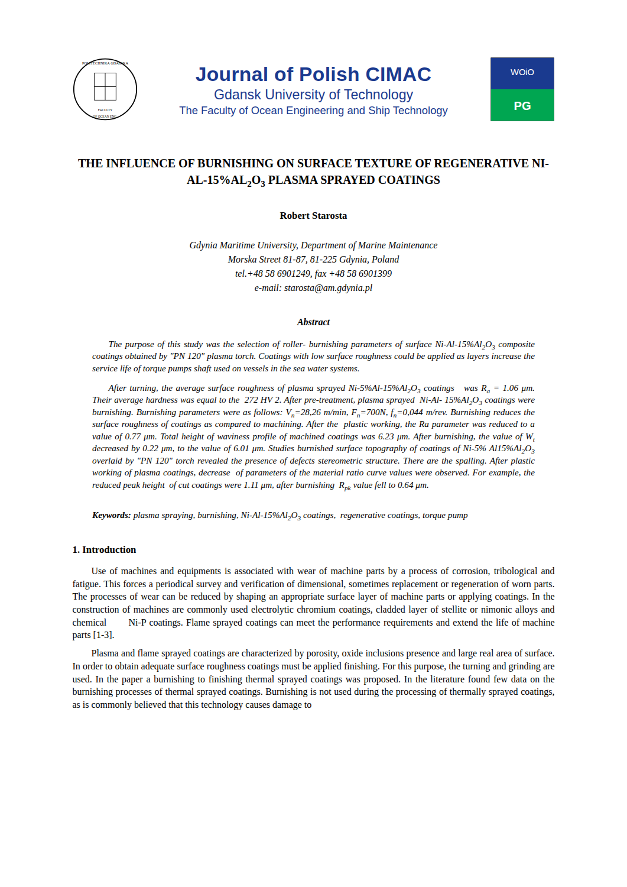Journal of Polish CIMAC
Gdansk University of Technology
The Faculty of Ocean Engineering and Ship Technology
The Influence of Burnishing on Surface Texture of Regenerative Ni-Al-15%Al2O3 Plasma Sprayed Coatings
Robert Starosta
Gdynia Maritime University, Department of Marine Maintenance
Morska Street 81-87, 81-225 Gdynia, Poland
tel.+48 58 6901249, fax +48 58 6901399
e-mail: starosta@am.gdynia.pl
Abstract
The purpose of this study was the selection of roller- burnishing parameters of surface Ni-Al-15%Al2O3 composite coatings obtained by "PN 120" plasma torch. Coatings with low surface roughness could be applied as layers increase the service life of torque pumps shaft used on vessels in the sea water systems.
After turning, the average surface roughness of plasma sprayed Ni-5%Al-15%Al2O3 coatings was Ra = 1.06 μm. Their average hardness was equal to the 272 HV 2. After pre-treatment, plasma sprayed Ni-Al- 15%Al2O3 coatings were burnishing. Burnishing parameters were as follows: Vn=28,26 m/min, Fn=700N, fn=0,044 m/rev. Burnishing reduces the surface roughness of coatings as compared to machining. After the plastic working, the Ra parameter was reduced to a value of 0.77 μm. Total height of waviness profile of machined coatings was 6.23 μm. After burnishing, the value of Wt decreased by 0.22 μm, to the value of 6.01 μm. Studies burnished surface topography of coatings of Ni-5% Al15%Al2O3 overlaid by "PN 120" torch revealed the presence of defects stereometric structure. There are the spalling. After plastic working of plasma coatings, decrease of parameters of the material ratio curve values were observed. For example, the reduced peak height of cut coatings were 1.11 μm, after burnishing Rpk value fell to 0.64 μm.
Keywords: plasma spraying, burnishing, Ni-Al-15%Al2O3 coatings, regenerative coatings, torque pump
1. Introduction
Use of machines and equipments is associated with wear of machine parts by a process of corrosion, tribological and fatigue. This forces a periodical survey and verification of dimensional, sometimes replacement or regeneration of worn parts. The processes of wear can be reduced by shaping an appropriate surface layer of machine parts or applying coatings. In the construction of machines are commonly used electrolytic chromium coatings, cladded layer of stellite or nimonic alloys and chemical Ni-P coatings. Flame sprayed coatings can meet the performance requirements and extend the life of machine parts [1-3].
Plasma and flame sprayed coatings are characterized by porosity, oxide inclusions presence and large real area of surface. In order to obtain adequate surface roughness coatings must be applied finishing. For this purpose, the turning and grinding are used. In the paper a burnishing to finishing thermal sprayed coatings was proposed. In the literature found few data on the burnishing processes of thermal sprayed coatings. Burnishing is not used during the processing of thermally sprayed coatings, as is commonly believed that this technology causes damage to